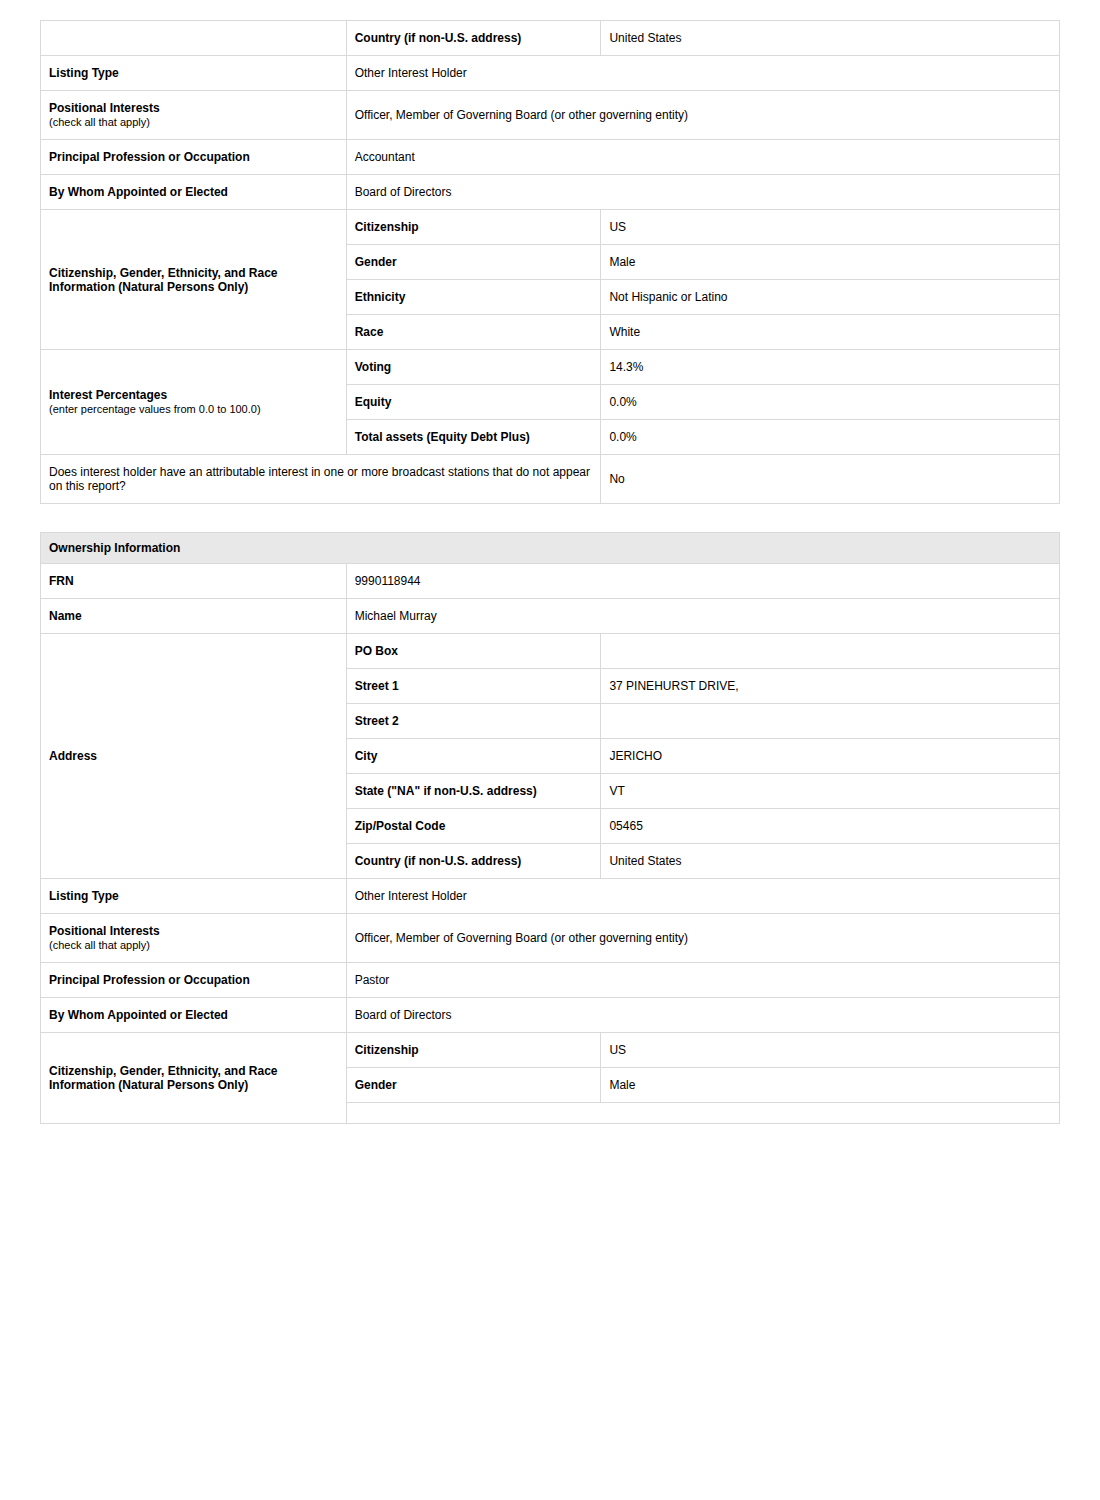| | Country (if non-U.S. address) | United States |
| Listing Type | Other Interest Holder |
| Positional Interests (check all that apply) | Officer, Member of Governing Board (or other governing entity) |
| Principal Profession or Occupation | Accountant |
| By Whom Appointed or Elected | Board of Directors |
| Citizenship, Gender, Ethnicity, and Race Information (Natural Persons Only) | Citizenship | US |
| Gender | Male |
| Ethnicity | Not Hispanic or Latino |
| Race | White |
| Interest Percentages (enter percentage values from 0.0 to 100.0) | Voting | 14.3% |
| Equity | 0.0% |
| Total assets (Equity Debt Plus) | 0.0% |
| Does interest holder have an attributable interest in one or more broadcast stations that do not appear on this report? | No |
Ownership Information
| FRN | 9990118944 |
| Name | Michael Murray |
| Address | PO Box | |
| Street 1 | 37 PINEHURST DRIVE, |
| Street 2 | |
| City | JERICHO |
| State ("NA" if non-U.S. address) | VT |
| Zip/Postal Code | 05465 |
| Country (if non-U.S. address) | United States |
| Listing Type | Other Interest Holder |
| Positional Interests (check all that apply) | Officer, Member of Governing Board (or other governing entity) |
| Principal Profession or Occupation | Pastor |
| By Whom Appointed or Elected | Board of Directors |
| Citizenship, Gender, Ethnicity, and Race Information (Natural Persons Only) | Citizenship | US |
| Gender | Male |